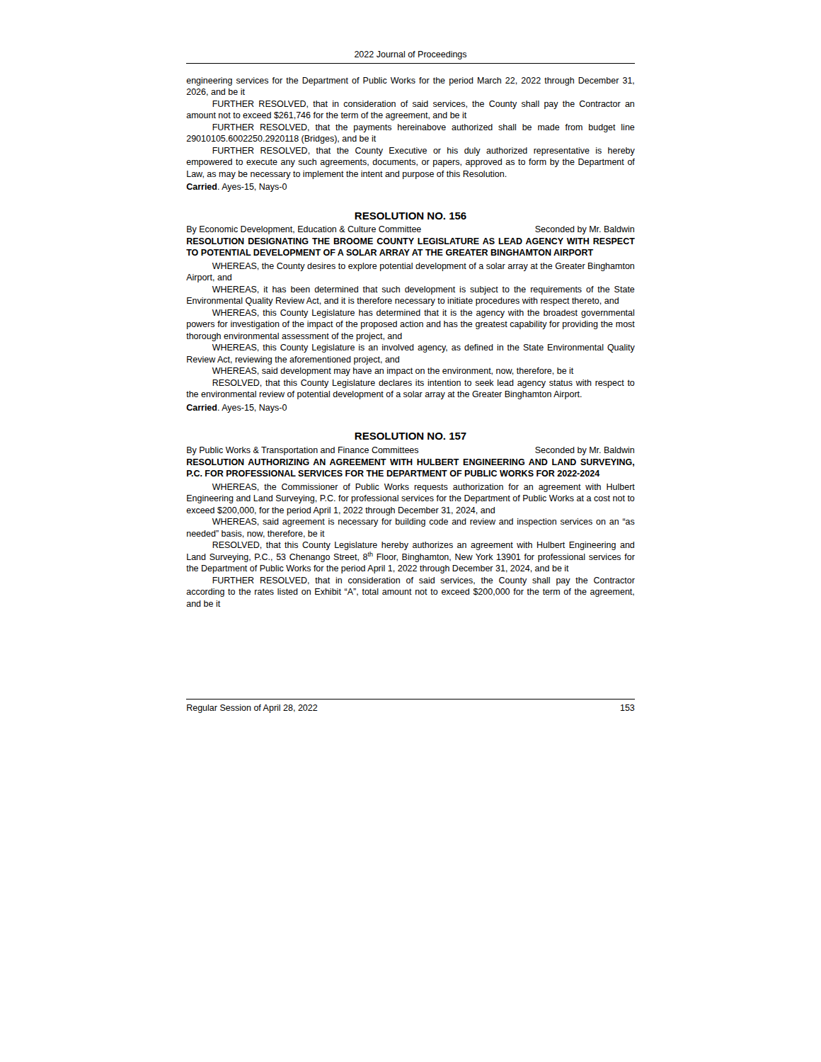2022 Journal of Proceedings
engineering services for the Department of Public Works for the period March 22, 2022 through December 31, 2026, and be it
FURTHER RESOLVED, that in consideration of said services, the County shall pay the Contractor an amount not to exceed $261,746 for the term of the agreement, and be it
FURTHER RESOLVED, that the payments hereinabove authorized shall be made from budget line 29010105.6002250.2920118 (Bridges), and be it
FURTHER RESOLVED, that the County Executive or his duly authorized representative is hereby empowered to execute any such agreements, documents, or papers, approved as to form by the Department of Law, as may be necessary to implement the intent and purpose of this Resolution.
Carried. Ayes-15, Nays-0
RESOLUTION NO. 156
By Economic Development, Education & Culture Committee Seconded by Mr. Baldwin
RESOLUTION DESIGNATING THE BROOME COUNTY LEGISLATURE AS LEAD AGENCY WITH RESPECT TO POTENTIAL DEVELOPMENT OF A SOLAR ARRAY AT THE GREATER BINGHAMTON AIRPORT
WHEREAS, the County desires to explore potential development of a solar array at the Greater Binghamton Airport, and
WHEREAS, it has been determined that such development is subject to the requirements of the State Environmental Quality Review Act, and it is therefore necessary to initiate procedures with respect thereto, and
WHEREAS, this County Legislature has determined that it is the agency with the broadest governmental powers for investigation of the impact of the proposed action and has the greatest capability for providing the most thorough environmental assessment of the project, and
WHEREAS, this County Legislature is an involved agency, as defined in the State Environmental Quality Review Act, reviewing the aforementioned project, and
WHEREAS, said development may have an impact on the environment, now, therefore, be it
RESOLVED, that this County Legislature declares its intention to seek lead agency status with respect to the environmental review of potential development of a solar array at the Greater Binghamton Airport.
Carried. Ayes-15, Nays-0
RESOLUTION NO. 157
By Public Works & Transportation and Finance Committees Seconded by Mr. Baldwin
RESOLUTION AUTHORIZING AN AGREEMENT WITH HULBERT ENGINEERING AND LAND SURVEYING, P.C. FOR PROFESSIONAL SERVICES FOR THE DEPARTMENT OF PUBLIC WORKS FOR 2022-2024
WHEREAS, the Commissioner of Public Works requests authorization for an agreement with Hulbert Engineering and Land Surveying, P.C. for professional services for the Department of Public Works at a cost not to exceed $200,000, for the period April 1, 2022 through December 31, 2024, and
WHEREAS, said agreement is necessary for building code and review and inspection services on an “as needed” basis, now, therefore, be it
RESOLVED, that this County Legislature hereby authorizes an agreement with Hulbert Engineering and Land Surveying, P.C., 53 Chenango Street, 8th Floor, Binghamton, New York 13901 for professional services for the Department of Public Works for the period April 1, 2022 through December 31, 2024, and be it
FURTHER RESOLVED, that in consideration of said services, the County shall pay the Contractor according to the rates listed on Exhibit “A”, total amount not to exceed $200,000 for the term of the agreement, and be it
Regular Session of April 28, 2022 153